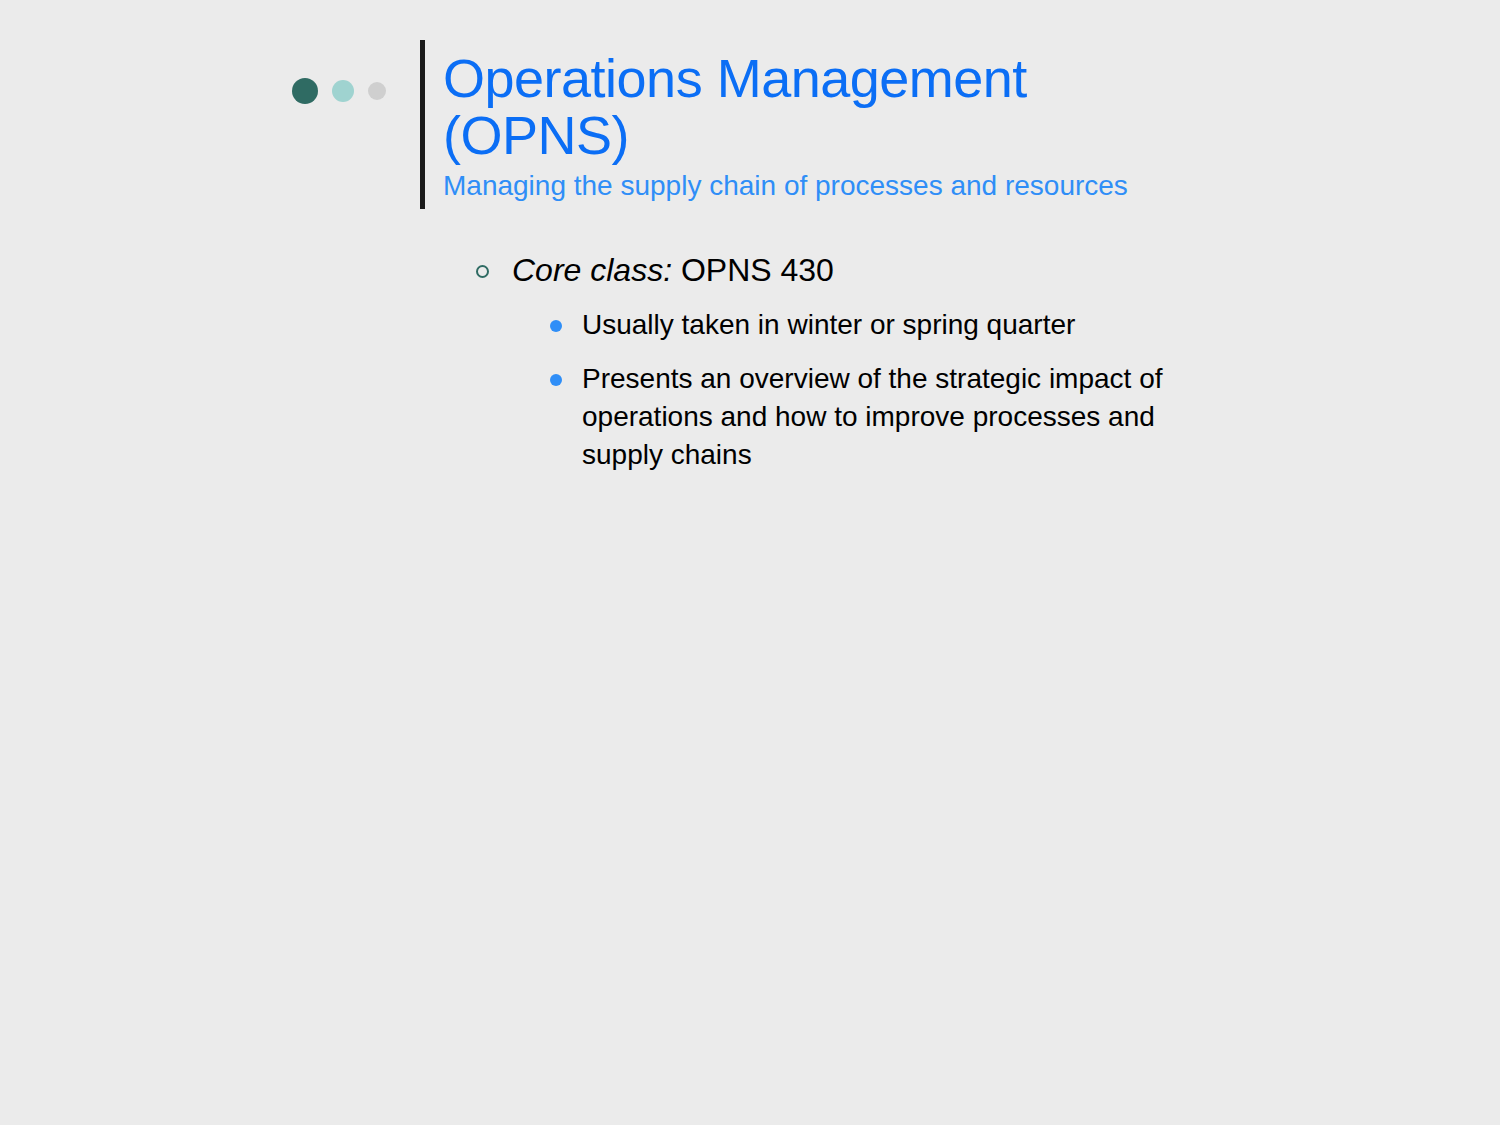Operations Management (OPNS)
Managing the supply chain of processes and resources
Core class: OPNS 430
Usually taken in winter or spring quarter
Presents an overview of the strategic impact of operations and how to improve processes and supply chains